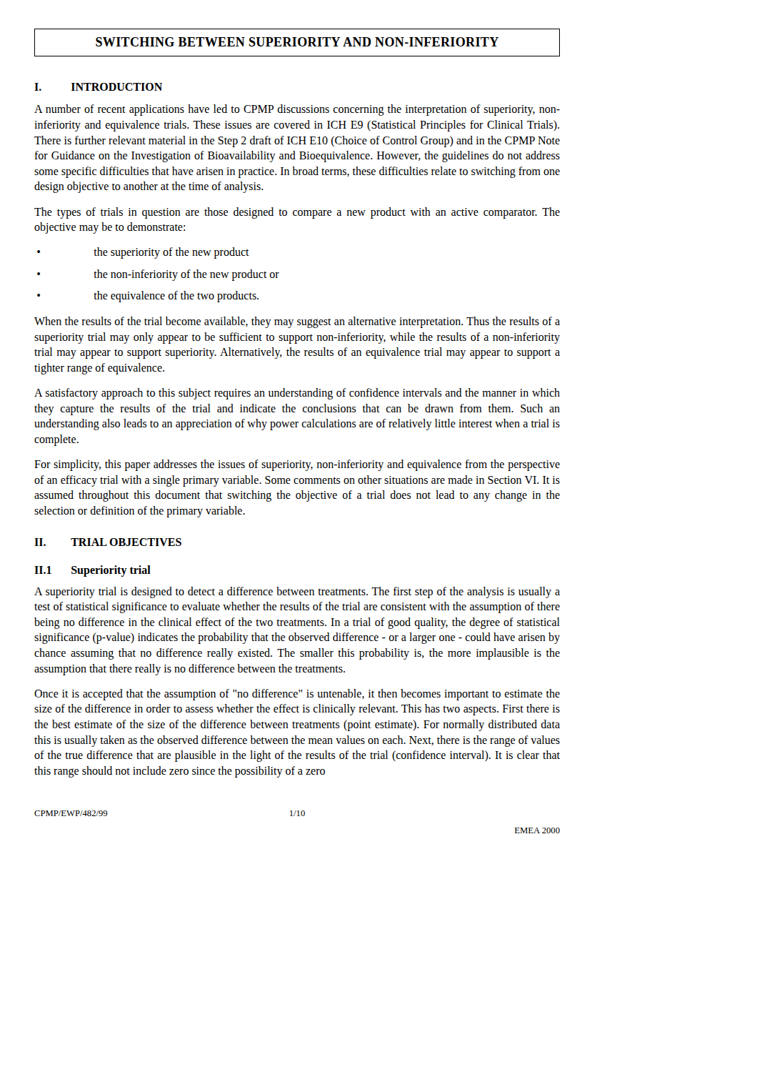Switching between superiority and non-inferiority
I. INTRODUCTION
A number of recent applications have led to CPMP discussions concerning the interpretation of superiority, non-inferiority and equivalence trials. These issues are covered in ICH E9 (Statistical Principles for Clinical Trials). There is further relevant material in the Step 2 draft of ICH E10 (Choice of Control Group) and in the CPMP Note for Guidance on the Investigation of Bioavailability and Bioequivalence. However, the guidelines do not address some specific difficulties that have arisen in practice. In broad terms, these difficulties relate to switching from one design objective to another at the time of analysis.
The types of trials in question are those designed to compare a new product with an active comparator. The objective may be to demonstrate:
the superiority of the new product
the non-inferiority of the new product or
the equivalence of the two products.
When the results of the trial become available, they may suggest an alternative interpretation. Thus the results of a superiority trial may only appear to be sufficient to support non-inferiority, while the results of a non-inferiority trial may appear to support superiority. Alternatively, the results of an equivalence trial may appear to support a tighter range of equivalence.
A satisfactory approach to this subject requires an understanding of confidence intervals and the manner in which they capture the results of the trial and indicate the conclusions that can be drawn from them. Such an understanding also leads to an appreciation of why power calculations are of relatively little interest when a trial is complete.
For simplicity, this paper addresses the issues of superiority, non-inferiority and equivalence from the perspective of an efficacy trial with a single primary variable. Some comments on other situations are made in Section VI. It is assumed throughout this document that switching the objective of a trial does not lead to any change in the selection or definition of the primary variable.
II. TRIAL OBJECTIVES
II.1 Superiority trial
A superiority trial is designed to detect a difference between treatments. The first step of the analysis is usually a test of statistical significance to evaluate whether the results of the trial are consistent with the assumption of there being no difference in the clinical effect of the two treatments. In a trial of good quality, the degree of statistical significance (p-value) indicates the probability that the observed difference - or a larger one - could have arisen by chance assuming that no difference really existed. The smaller this probability is, the more implausible is the assumption that there really is no difference between the treatments.
Once it is accepted that the assumption of "no difference" is untenable, it then becomes important to estimate the size of the difference in order to assess whether the effect is clinically relevant. This has two aspects. First there is the best estimate of the size of the difference between treatments (point estimate). For normally distributed data this is usually taken as the observed difference between the mean values on each. Next, there is the range of values of the true difference that are plausible in the light of the results of the trial (confidence interval). It is clear that this range should not include zero since the possibility of a zero
CPMP/EWP/482/99
1/10
EMEA 2000